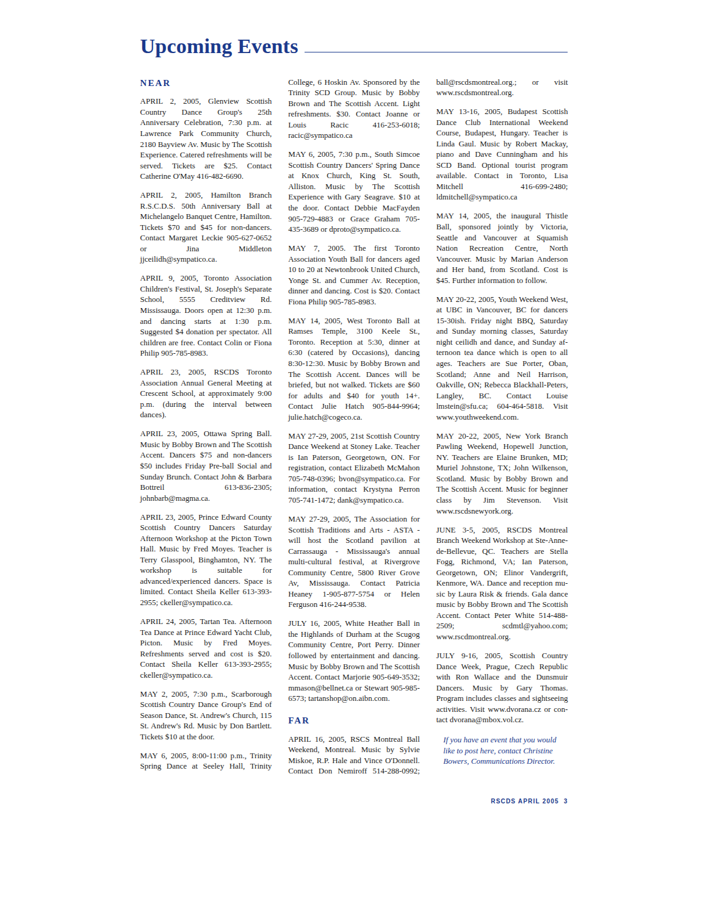Upcoming Events
NEAR
APRIL 2, 2005, Glenview Scottish Country Dance Group's 25th Anniversary Celebration, 7:30 p.m. at Lawrence Park Community Church, 2180 Bayview Av. Music by The Scottish Experience. Catered refreshments will be served. Tickets are $25. Contact Catherine O'May 416-482-6690.
APRIL 2, 2005, Hamilton Branch R.S.C.D.S. 50th Anniversary Ball at Michelangelo Banquet Centre, Hamilton. Tickets $70 and $45 for non-dancers. Contact Margaret Leckie 905-627-0652 or Jina Middleton jjceilidh@sympatico.ca.
APRIL 9, 2005, Toronto Association Children's Festival, St. Joseph's Separate School, 5555 Creditview Rd. Mississauga. Doors open at 12:30 p.m. and dancing starts at 1:30 p.m. Suggested $4 donation per spectator. All children are free. Contact Colin or Fiona Philip 905-785-8983.
APRIL 23, 2005, RSCDS Toronto Association Annual General Meeting at Crescent School, at approximately 9:00 p.m. (during the interval between dances).
APRIL 23, 2005, Ottawa Spring Ball. Music by Bobby Brown and The Scottish Accent. Dancers $75 and non-dancers $50 includes Friday Pre-ball Social and Sunday Brunch. Contact John & Barbara Bottreil 613-836-2305; johnbarb@magma.ca.
APRIL 23, 2005, Prince Edward County Scottish Country Dancers Saturday Afternoon Workshop at the Picton Town Hall. Music by Fred Moyes. Teacher is Terry Glasspool, Binghamton, NY. The workshop is suitable for advanced/experienced dancers. Space is limited. Contact Sheila Keller 613-393-2955; ckeller@sympatico.ca.
APRIL 24, 2005, Tartan Tea. Afternoon Tea Dance at Prince Edward Yacht Club, Picton. Music by Fred Moyes. Refreshments served and cost is $20. Contact Sheila Keller 613-393-2955; ckeller@sympatico.ca.
MAY 2, 2005, 7:30 p.m., Scarborough Scottish Country Dance Group's End of Season Dance, St. Andrew's Church, 115 St. Andrew's Rd. Music by Don Bartlett. Tickets $10 at the door.
MAY 6, 2005, 8:00-11:00 p.m., Trinity Spring Dance at Seeley Hall, Trinity College, 6 Hoskin Av. Sponsored by the Trinity SCD Group. Music by Bobby Brown and The Scottish Accent. Light refreshments. $30. Contact Joanne or Louis Racic 416-253-6018; racic@sympatico.ca
MAY 6, 2005, 7:30 p.m., South Simcoe Scottish Country Dancers' Spring Dance at Knox Church, King St. South, Alliston. Music by The Scottish Experience with Gary Seagrave. $10 at the door. Contact Debbie MacFayden 905-729-4883 or Grace Graham 705-435-3689 or dproto@sympatico.ca.
MAY 7, 2005. The first Toronto Association Youth Ball for dancers aged 10 to 20 at Newtonbrook United Church, Yonge St. and Cummer Av. Reception, dinner and dancing. Cost is $20. Contact Fiona Philip 905-785-8983.
MAY 14, 2005, West Toronto Ball at Ramses Temple, 3100 Keele St., Toronto. Reception at 5:30, dinner at 6:30 (catered by Occasions), dancing 8:30-12:30. Music by Bobby Brown and The Scottish Accent. Dances will be briefed, but not walked. Tickets are $60 for adults and $40 for youth 14+. Contact Julie Hatch 905-844-9964; julie.hatch@cogeco.ca.
MAY 27-29, 2005, 21st Scottish Country Dance Weekend at Stoney Lake. Teacher is Ian Paterson, Georgetown, ON. For registration, contact Elizabeth McMahon 705-748-0396; bvon@sympatico.ca. For information, contact Krystyna Perron 705-741-1472; dank@sympatico.ca.
MAY 27-29, 2005, The Association for Scottish Traditions and Arts - ASTA - will host the Scotland pavilion at Carrassauga - Mississauga's annual multi-cultural festival, at Rivergrove Community Centre, 5800 River Grove Av, Mississauga. Contact Patricia Heaney 1-905-877-5754 or Helen Ferguson 416-244-9538.
JULY 16, 2005, White Heather Ball in the Highlands of Durham at the Scugog Community Centre, Port Perry. Dinner followed by entertainment and dancing. Music by Bobby Brown and The Scottish Accent. Contact Marjorie 905-649-3532; mmason@bellnet.ca or Stewart 905-985-6573; tartanshop@on.aibn.com.
FAR
APRIL 16, 2005, RSCS Montreal Ball Weekend, Montreal. Music by Sylvie Miskoe, R.P. Hale and Vince O'Donnell. Contact Don Nemiroff 514-288-0992; ball@rscdsmontreal.org.; or visit www.rscdsmontreal.org.
MAY 13-16, 2005, Budapest Scottish Dance Club International Weekend Course, Budapest, Hungary. Teacher is Linda Gaul. Music by Robert Mackay, piano and Dave Cunningham and his SCD Band. Optional tourist program available. Contact in Toronto, Lisa Mitchell 416-699-2480; ldmitchell@sympatico.ca
MAY 14, 2005, the inaugural Thistle Ball, sponsored jointly by Victoria, Seattle and Vancouver at Squamish Nation Recreation Centre, North Vancouver. Music by Marian Anderson and Her band, from Scotland. Cost is $45. Further information to follow.
MAY 20-22, 2005, Youth Weekend West, at UBC in Vancouver, BC for dancers 15-30ish. Friday night BBQ, Saturday and Sunday morning classes, Saturday night ceilidh and dance, and Sunday afternoon tea dance which is open to all ages. Teachers are Sue Porter, Oban, Scotland; Anne and Neil Harrison, Oakville, ON; Rebecca Blackhall-Peters, Langley, BC. Contact Louise lmstein@sfu.ca; 604-464-5818. Visit www.youthweekend.com.
MAY 20-22, 2005, New York Branch Pawling Weekend, Hopewell Junction, NY. Teachers are Elaine Brunken, MD; Muriel Johnstone, TX; John Wilkenson, Scotland. Music by Bobby Brown and The Scottish Accent. Music for beginner class by Jim Stevenson. Visit www.rscdsnewyork.org.
JUNE 3-5, 2005, RSCDS Montreal Branch Weekend Workshop at Ste-Anne-de-Bellevue, QC. Teachers are Stella Fogg, Richmond, VA; Ian Paterson, Georgetown, ON; Elinor Vandergrift, Kenmore, WA. Dance and reception music by Laura Risk & friends. Gala dance music by Bobby Brown and The Scottish Accent. Contact Peter White 514-488-2509; scdmtl@yahoo.com; www.rscdmontreal.org.
JULY 9-16, 2005, Scottish Country Dance Week, Prague, Czech Republic with Ron Wallace and the Dunsmuir Dancers. Music by Gary Thomas. Program includes classes and sightseeing activities. Visit www.dvorana.cz or contact dvorana@mbox.vol.cz.
If you have an event that you would like to post here, contact Christine Bowers, Communications Director.
RSCDS APRIL 2005 3